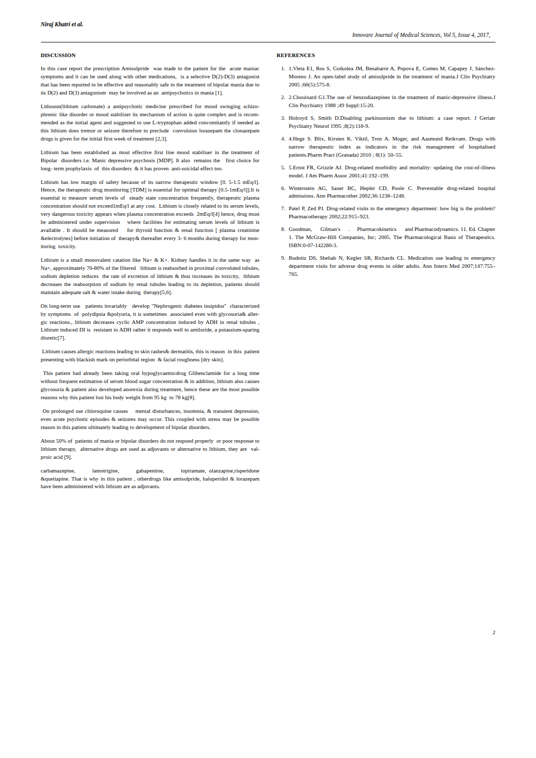Niraj Khatri et al.
Innovare Journal of Medical Sciences, Vol 5, Issue 4, 2017,
DISCUSSION
In this case report the prescription Amisulpride was made to the patient for the acute maniac symptoms and it can be used along with other medications, is a selective D(2)-D(3) antagonist that has been reported to be effective and reasonably safe in the treatment of bipolar mania due to its D(2) and D(3) antagonism may be involved as an antipsychotics in mania [1].
Lithosun(lithium carbonate) a antipsychotic medicine prescribed for mood swinging schizophrenic like disorder or mood stabilizer its mechanism of action is quite complex and is recommended as the initial agent and suggested to use L-tryptophan added concomitantly if needed as this lithium does tremor or seizure therefore to preclude convulsion lorazepam the clonazepam drugs is given for the initial first week of treatment [2,3].
Lithium has been established as most effective first line mood stabiliser in the treatment of Bipolar disorders i.e. Manic depressive psychosis [MDP]. It also remains the first choice for long- term prophylaxis of this disorders & it has proven anti-suicidal effect too.
Lithium has low margin of safety because of its narrow therapeutic window [0. 5-1.5 mEq/l]. Hence, the therapeutic drug monitoring [TDM] is essential for optimal therapy [0.5-1mEq/l]].It is essential to measure serum levels of steady state concentration frequently, therapeutic plasma concentration should not exceed1mEq/l at any cost. Lithium is closely related to its serum levels, very dangerous toxicity appears when plasma concentration exceeds 2mEq/l[4] hence, drug must be administered under supervision where facilities for estimating serum levels of lithium is available . It should be measured for thyroid function & renal function [ plasma creatinine &electrolytes] before initiation of therapy& thereafter every 3- 6 months during therapy for monitoring toxicity.
Lithium is a small monovalent catation like Na+ & K+. Kidney handles it in the same way as Na+, approximately 70-80% of the filtered lithium is reabsorbed in proximal convoluted tubules, sodium depletion reduces the rate of excretion of lithium & thus increases its toxicity, lithium decreases the reabsorption of sodium by renal tubules leading to its depletion, patients should maintain adequate salt & water intake during therapy[5,6].
On long-term use patients invariably develop "Nephrogenic diabetes insipidus" characterized by symptoms of polydipsia &polyuria, it is sometimes associated even with glycosuria& allergic reactions., lithium decreases cyclic AMP concentration induced by ADH in renal tubules , Lithium induced DI is resistant to ADH rather it responds well to amiloride, a potassium-sparing diuretic[7].
Lithium causes allergic reactions leading to skin rashes& dermatitis, this is reason in this patient presenting with blackish mark on periorbital region & facial roughness [dry skin].
This patient had already been taking oral hypoglycaemicdrug Glibenclamide for a long time without frequent estimation of serum blood sugar concentration & in addition, lithium also causes glycosuria & patient also developed anorexia during treatment, hence these are the most possible reasons why this patient lost his body weight from 95 kg to 78 kg[8].
On prolonged use chloroquine causes mental disturbances, insomnia, & transient depression, even acute psychotic episodes & seizures may occur. This coupled with stress may be possible reason in this patient ultimately leading to development of bipolar disorders.
About 50% of patients of mania or bipolar disorders do not respond properly or poor response to lithium therapy, alternative drugs are used as adjuvants or alternative to lithium, they are valproic acid [9].
carbamazepine, lamotrigine, gabapentine, topiramate, olanzapine,risperidone &quetiapine. That is why in this patient , otherdrugs like amisulpride, haloperidol & lorazepam have been administered with lithium are as adjuvants.
REFERENCES
1.Vieta E1, Ros S, Goikolea JM, Benabarre A, Popova E, Comes M, Capapey J, Sánchez-Moreno J. An open-label study of amisulpride in the treatment of mania.J Clin Psychiatry 2005 ;66(5):575-8.
2.Chouinard G1.The use of benzodiazepines in the treatment of manic-depressive illness.J Clin Psychiatry 1988 ;49 Suppl:15-20.
Holroyd S, Smith D.Disabling parkinsonism due to lithium: a case report. J Geriatr Psychiatry Neurol 1995 ;8(2):118-9.
4.Hege S. Blix, Kirsten K. Viktil, Tron A. Moger, and Aasmund Reikvam. Drugs with narrow therapeutic index as indicators in the risk management of hospitalised patients.Pharm Pract (Granada) 2010 ; 8(1): 50–55.
5.Ernst FR, Grizzle AJ. Drug-related morbidity and mortality: updating the cost-of-illness model. J Am Pharm Assoc 2001;41:192–199.
Winterstein AG, Sauer BC, Hepler CD, Poole C. Preventable drug-related hospital admissions. Ann Pharmacother 2002;36:1238–1248.
Patel P, Zed PJ. Drug-related visits to the emergency department: how big is the problem? Pharmacotherapy 2002;22:915–923.
Goodman, Gilman's . Pharmacokinetics and Pharmacodynamics. 11. Ed. Chapter 1. The McGraw-Hill Companies, Inc; 2005. The Pharmacological Basis of Therapeutics. ISBN:0-07-142280-3.
Budnitz DS, Shehab N, Kegler SR, Richards CL. Medication use leading to emergency department visits for adverse drug events in older adults. Ann Intern Med 2007;147:755–765.
2